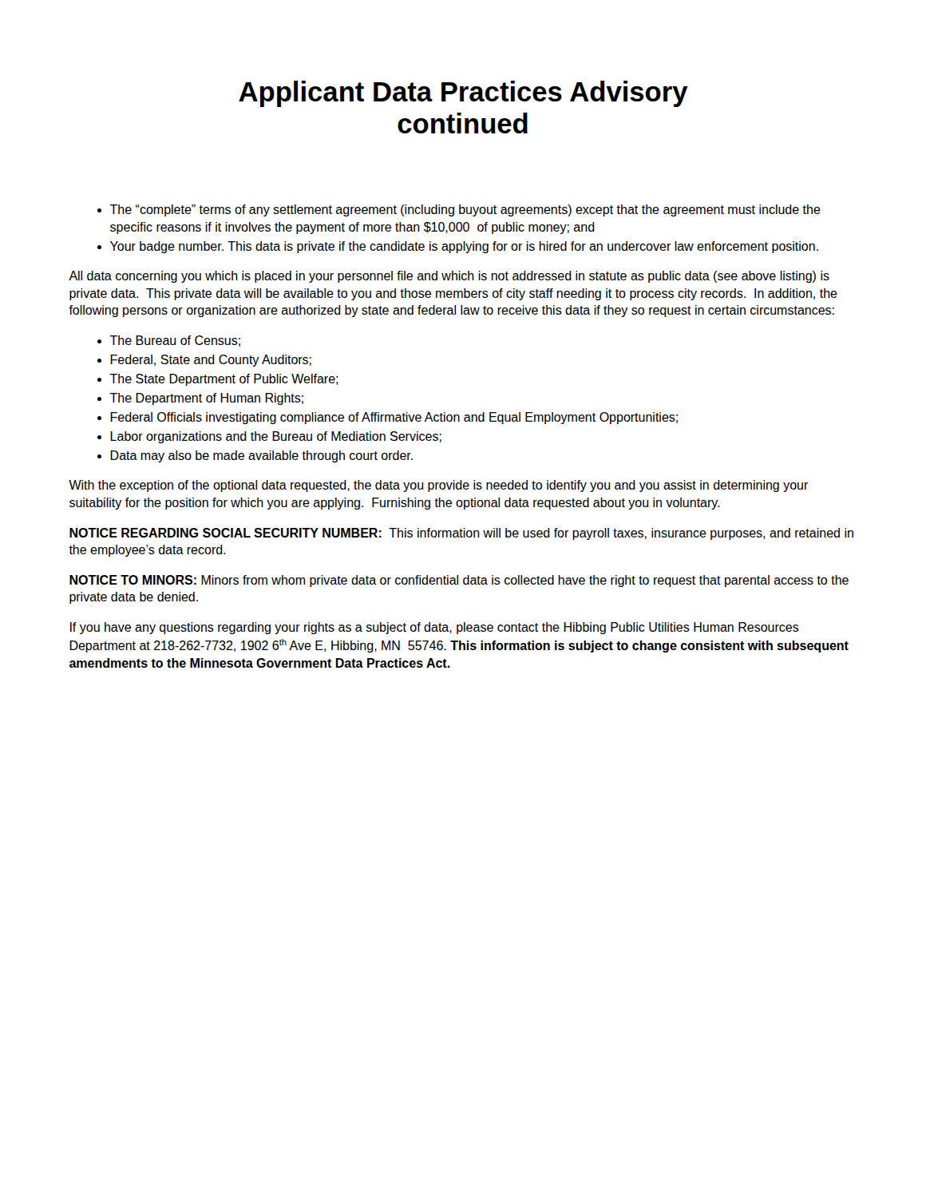Applicant Data Practices Advisory
continued
The “complete” terms of any settlement agreement (including buyout agreements) except that the agreement must include the specific reasons if it involves the payment of more than $10,000 of public money; and
Your badge number. This data is private if the candidate is applying for or is hired for an undercover law enforcement position.
All data concerning you which is placed in your personnel file and which is not addressed in statute as public data (see above listing) is private data. This private data will be available to you and those members of city staff needing it to process city records. In addition, the following persons or organization are authorized by state and federal law to receive this data if they so request in certain circumstances:
The Bureau of Census;
Federal, State and County Auditors;
The State Department of Public Welfare;
The Department of Human Rights;
Federal Officials investigating compliance of Affirmative Action and Equal Employment Opportunities;
Labor organizations and the Bureau of Mediation Services;
Data may also be made available through court order.
With the exception of the optional data requested, the data you provide is needed to identify you and you assist in determining your suitability for the position for which you are applying. Furnishing the optional data requested about you in voluntary.
NOTICE REGARDING SOCIAL SECURITY NUMBER: This information will be used for payroll taxes, insurance purposes, and retained in the employee’s data record.
NOTICE TO MINORS: Minors from whom private data or confidential data is collected have the right to request that parental access to the private data be denied.
If you have any questions regarding your rights as a subject of data, please contact the Hibbing Public Utilities Human Resources Department at 218-262-7732, 1902 6th Ave E, Hibbing, MN 55746. This information is subject to change consistent with subsequent amendments to the Minnesota Government Data Practices Act.